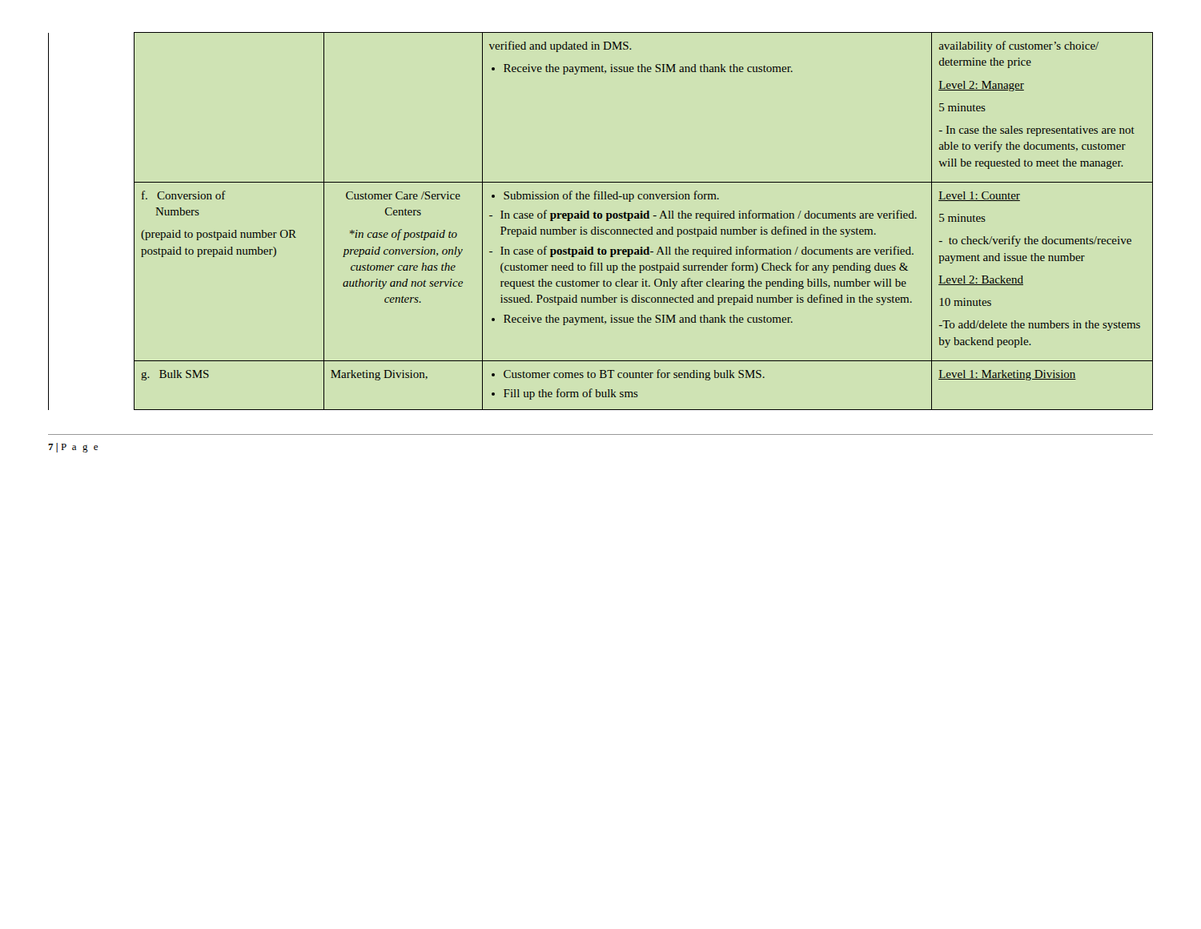| | | | verified and updated in DMS. Receive the payment, issue the SIM and thank the customer. | availability of customer’s choice/ determine the price Level 2: Manager 5 minutes - In case the sales representatives are not able to verify the documents, customer will be requested to meet the manager. |
| | f. Conversion of Numbers (prepaid to postpaid number OR postpaid to prepaid number) | Customer Care /Service Centers *in case of postpaid to prepaid conversion, only customer care has the authority and not service centers. | Submission of the filled-up conversion form. In case of prepaid to postpaid - All the required information / documents are verified. Prepaid number is disconnected and postpaid number is defined in the system. In case of postpaid to prepaid - All the required information / documents are verified.(customer need to fill up the postpaid surrender form) Check for any pending dues & request the customer to clear it. Only after clearing the pending bills, number will be issued. Postpaid number is disconnected and prepaid number is defined in the system. Receive the payment, issue the SIM and thank the customer. | Level 1: Counter 5 minutes - to check/verify the documents/receive payment and issue the number Level 2: Backend 10 minutes -To add/delete the numbers in the systems by backend people. |
| | g. Bulk SMS | Marketing Division, | Customer comes to BT counter for sending bulk SMS. Fill up the form of bulk sms | Level 1: Marketing Division |
7 | P a g e